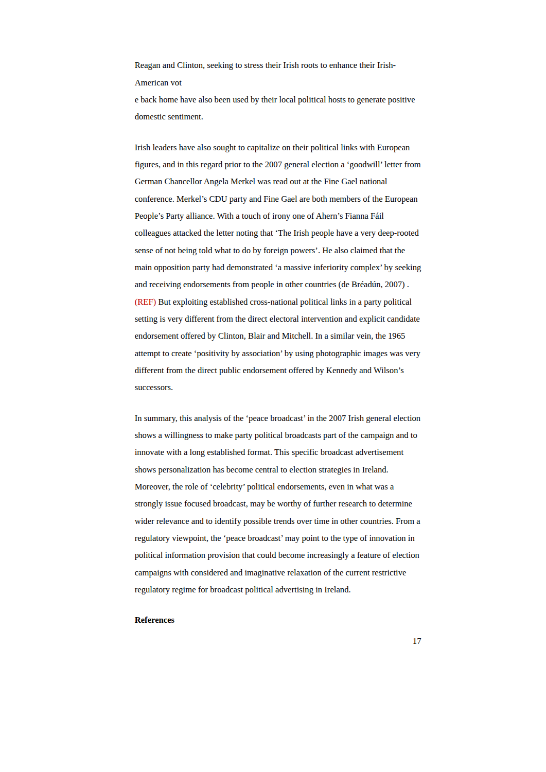Reagan and Clinton, seeking to stress their Irish roots to enhance their Irish-American vot
e back home have also been used by their local political hosts to generate positive domestic sentiment.
Irish leaders have also sought to capitalize on their political links with European figures, and in this regard prior to the 2007 general election a ‘goodwill’ letter from German Chancellor Angela Merkel was read out at the Fine Gael national conference. Merkel’s CDU party and Fine Gael are both members of the European People’s Party alliance. With a touch of irony one of Ahern’s Fianna Fáil colleagues attacked the letter noting that ‘The Irish people have a very deep-rooted sense of not being told what to do by foreign powers’. He also claimed that the main opposition party had demonstrated ‘a massive inferiority complex’ by seeking and receiving endorsements from people in other countries (de Bréadún, 2007) . (REF) But exploiting established cross-national political links in a party political setting is very different from the direct electoral intervention and explicit candidate endorsement offered by Clinton, Blair and Mitchell. In a similar vein, the 1965 attempt to create ‘positivity by association’ by using photographic images was very different from the direct public endorsement offered by Kennedy and Wilson’s successors.
In summary, this analysis of the ‘peace broadcast’ in the 2007 Irish general election shows a willingness to make party political broadcasts part of the campaign and to innovate with a long established format. This specific broadcast advertisement shows personalization has become central to election strategies in Ireland. Moreover, the role of ‘celebrity’ political endorsements, even in what was a strongly issue focused broadcast, may be worthy of further research to determine wider relevance and to identify possible trends over time in other countries. From a regulatory viewpoint, the ‘peace broadcast’ may point to the type of innovation in political information provision that could become increasingly a feature of election campaigns with considered and imaginative relaxation of the current restrictive regulatory regime for broadcast political advertising in Ireland.
References
17